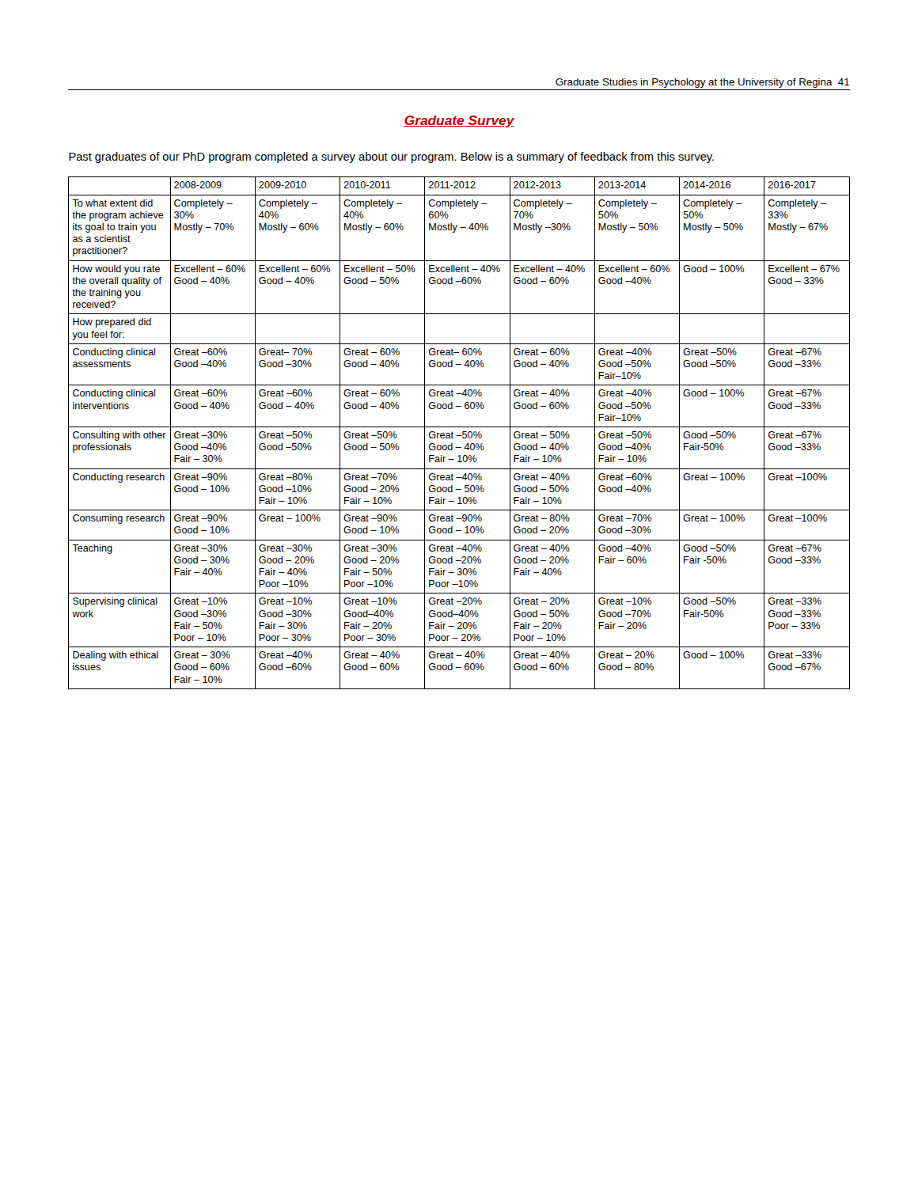Graduate Studies in Psychology at the University of Regina 41
Graduate Survey
Past graduates of our PhD program completed a survey about our program. Below is a summary of feedback from this survey.
| | 2008-2009 | 2009-2010 | 2010-2011 | 2011-2012 | 2012-2013 | 2013-2014 | 2014-2016 | 2016-2017 |
| --- | --- | --- | --- | --- | --- | --- | --- | --- |
| To what extent did the program achieve its goal to train you as a scientist practitioner? | Completely – 30% Mostly – 70% | Completely – 40% Mostly – 60% | Completely – 40% Mostly – 60% | Completely – 60% Mostly – 40% | Completely – 70% Mostly –30% | Completely – 50% Mostly – 50% | Completely – 50% Mostly – 50% | Completely – 33% Mostly – 67% |
| How would you rate the overall quality of the training you received? | Excellent – 60% Good – 40% | Excellent – 60% Good – 40% | Excellent – 50% Good – 50% | Excellent – 40% Good –60% | Excellent – 40% Good – 60% | Excellent – 60% Good –40% | Good – 100% | Excellent – 67% Good – 33% |
| How prepared did you feel for: | | | | | | | | |
| Conducting clinical assessments | Great –60% Good –40% | Great– 70% Good –30% | Great – 60% Good – 40% | Great– 60% Good – 40% | Great – 60% Good – 40% | Great –40% Good –50% Fair–10% | Great –50% Good –50% | Great –67% Good –33% |
| Conducting clinical interventions | Great –60% Good – 40% | Great –60% Good – 40% | Great – 60% Good – 40% | Great –40% Good – 60% | Great – 40% Good – 60% | Great –40% Good –50% Fair–10% | Good – 100% | Great –67% Good –33% |
| Consulting with other professionals | Great –30% Good –40% Fair – 30% | Great –50% Good –50% | Great –50% Good – 50% | Great –50% Good – 40% Fair – 10% | Great – 50% Good – 40% Fair – 10% | Great –50% Good –40% Fair – 10% | Good –50% Fair-50% | Great –67% Good –33% |
| Conducting research | Great –90% Good – 10% | Great –80% Good –10% Fair – 10% | Great –70% Good – 20% Fair – 10% | Great –40% Good – 50% Fair – 10% | Great – 40% Good – 50% Fair – 10% | Great –60% Good –40% | Great – 100% | Great –100% |
| Consuming research | Great –90% Good – 10% | Great – 100% | Great –90% Good – 10% | Great –90% Good – 10% | Great – 80% Good – 20% | Great –70% Good –30% | Great – 100% | Great –100% |
| Teaching | Great –30% Good – 30% Fair – 40% | Great –30% Good – 20% Fair – 40% Poor –10% | Great –30% Good – 20% Fair – 50% Poor –10% | Great –40% Good –20% Fair – 30% Poor –10% | Great – 40% Good – 20% Fair – 40% | Good –40% Fair – 60% | Good –50% Fair -50% | Great –67% Good –33% |
| Supervising clinical work | Great –10% Good –30% Fair – 50% Poor – 10% | Great –10% Good –30% Fair – 30% Poor – 30% | Great –10% Good–40% Fair – 20% Poor – 30% | Great –20% Good–40% Fair – 20% Poor – 20% | Great – 20% Good – 50% Fair – 20% Poor – 10% | Great –10% Good –70% Fair – 20% | Good –50% Fair-50% | Great –33% Good –33% Poor – 33% |
| Dealing with ethical issues | Great – 30% Good – 60% Fair – 10% | Great –40% Good –60% | Great – 40% Good – 60% | Great – 40% Good – 60% | Great – 40% Good – 60% | Great – 20% Good – 80% | Good – 100% | Great –33% Good –67% |